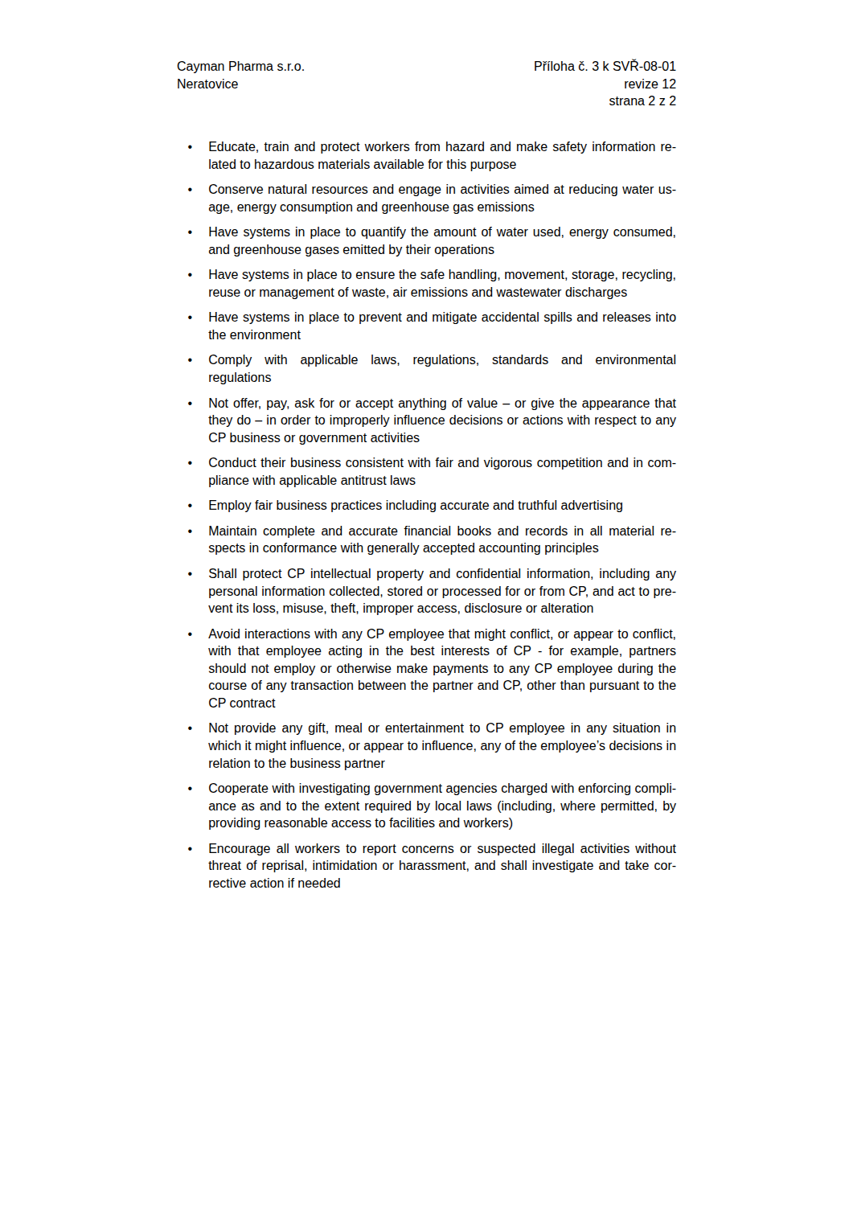Cayman Pharma s.r.o.
Neratovice
Příloha č. 3 k SVŘ-08-01
revize 12
strana 2 z 2
Educate, train and protect workers from hazard and make safety information related to hazardous materials available for this purpose
Conserve natural resources and engage in activities aimed at reducing water usage, energy consumption and greenhouse gas emissions
Have systems in place to quantify the amount of water used, energy consumed, and greenhouse gases emitted by their operations
Have systems in place to ensure the safe handling, movement, storage, recycling, reuse or management of waste, air emissions and wastewater discharges
Have systems in place to prevent and mitigate accidental spills and releases into the environment
Comply with applicable laws, regulations, standards and environmental regulations
Not offer, pay, ask for or accept anything of value – or give the appearance that they do – in order to improperly influence decisions or actions with respect to any CP business or government activities
Conduct their business consistent with fair and vigorous competition and in compliance with applicable antitrust laws
Employ fair business practices including accurate and truthful advertising
Maintain complete and accurate financial books and records in all material respects in conformance with generally accepted accounting principles
Shall protect CP intellectual property and confidential information, including any personal information collected, stored or processed for or from CP, and act to prevent its loss, misuse, theft, improper access, disclosure or alteration
Avoid interactions with any CP employee that might conflict, or appear to conflict, with that employee acting in the best interests of CP - for example, partners should not employ or otherwise make payments to any CP employee during the course of any transaction between the partner and CP, other than pursuant to the CP contract
Not provide any gift, meal or entertainment to CP employee in any situation in which it might influence, or appear to influence, any of the employee’s decisions in relation to the business partner
Cooperate with investigating government agencies charged with enforcing compliance as and to the extent required by local laws (including, where permitted, by providing reasonable access to facilities and workers)
Encourage all workers to report concerns or suspected illegal activities without threat of reprisal, intimidation or harassment, and shall investigate and take corrective action if needed